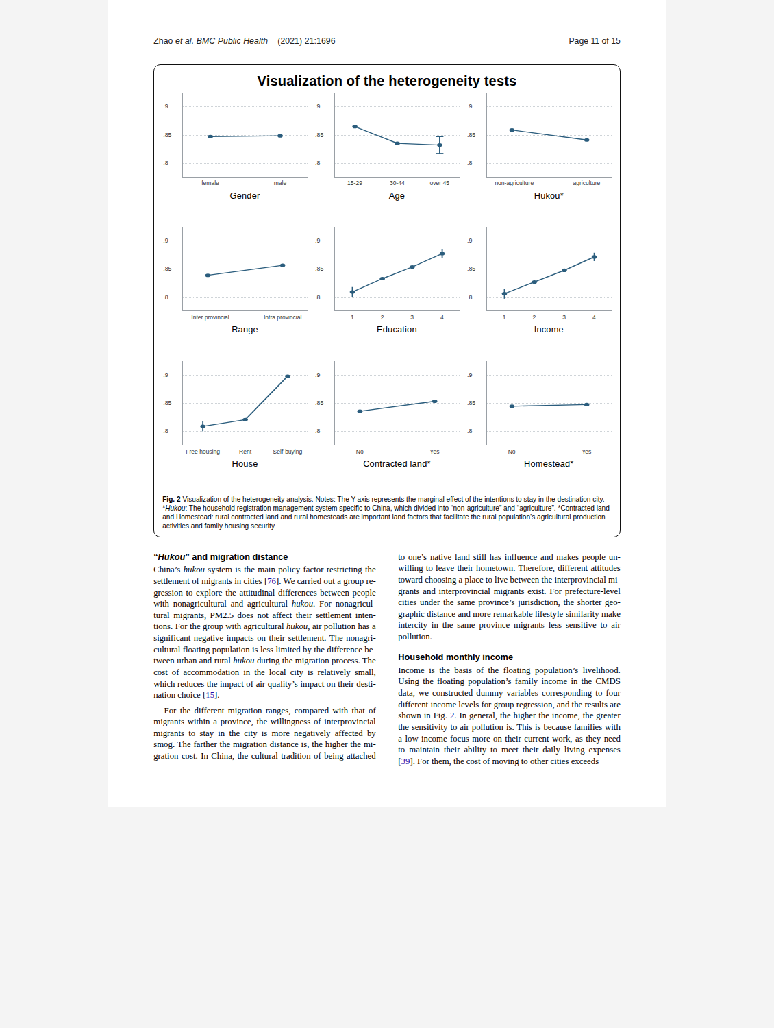Zhao et al. BMC Public Health (2021) 21:1696
Page 11 of 15
Visualization of the heterogeneity tests
.9
.85
.8
female
male
Gender
.9
.85
.8
15-29
30-44
over 45
Age
.9
.85
.8
non-agriculture
agriculture
Hukou*
.9
.85
.8
Inter provincial
Intra provincial
Range
.9
.85
.8
1
2
3
4
Education
.9
.85
.8
1
2
3
4
Income
.9
.85
.8
Free housing
Rent
Self-buying
House
.9
.85
.8
No
Yes
Contracted land*
.9
.85
.8
No
Yes
Homestead*
Fig. 2 Visualization of the heterogeneity analysis. Notes: The Y-axis represents the marginal effect of the intentions to stay in the destination city. *Hukou: The household registration management system specific to China, which divided into “non-agriculture” and “agriculture”. *Contracted land and Homestead: rural contracted land and rural homesteads are important land factors that facilitate the rural population’s agricultural production activities and family housing security
“Hukou” and migration distance
China’s hukou system is the main policy factor restricting the settlement of migrants in cities [76]. We carried out a group regression to explore the attitudinal differences between people with nonagricultural and agricultural hukou. For nonagricultural migrants, PM2.5 does not affect their settlement intentions. For the group with agricultural hukou, air pollution has a significant negative impacts on their settlement. The nonagricultural floating population is less limited by the difference between urban and rural hukou during the migration process. The cost of accommodation in the local city is relatively small, which reduces the impact of air quality’s impact on their destination choice [15].
For the different migration ranges, compared with that of migrants within a province, the willingness of interprovincial migrants to stay in the city is more negatively affected by smog. The farther the migration distance is, the higher the migration cost. In China, the cultural tradition of being attached to one’s native land still has influence and makes people unwilling to leave their hometown. Therefore, different attitudes toward choosing a place to live between the interprovincial migrants and interprovincial migrants exist. For prefecture-level cities under the same province’s jurisdiction, the shorter geographic distance and more remarkable lifestyle similarity make intercity in the same province migrants less sensitive to air pollution.
Household monthly income
Income is the basis of the floating population’s livelihood. Using the floating population’s family income in the CMDS data, we constructed dummy variables corresponding to four different income levels for group regression, and the results are shown in Fig. 2. In general, the higher the income, the greater the sensitivity to air pollution is. This is because families with a low-income focus more on their current work, as they need to maintain their ability to meet their daily living expenses [39]. For them, the cost of moving to other cities exceeds